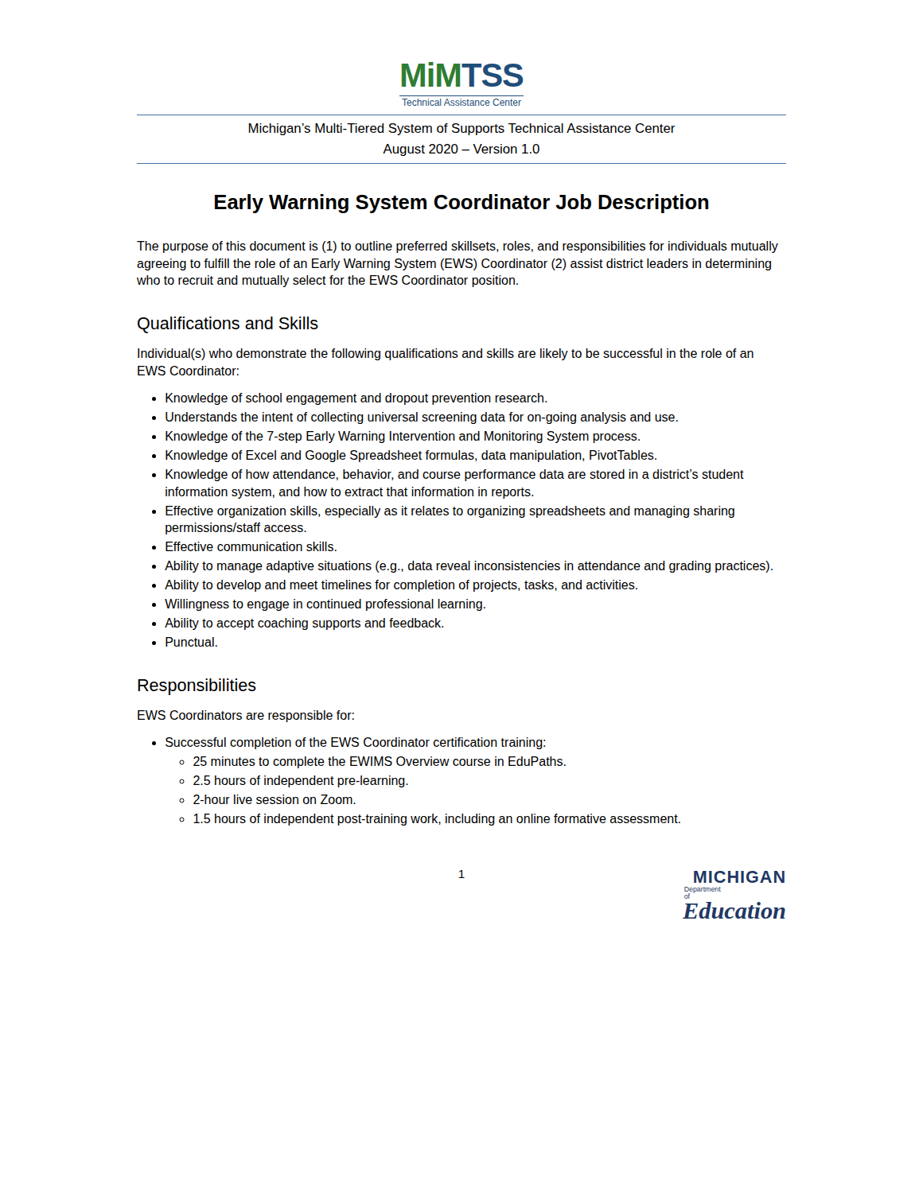MiM TSS
Technical Assistance Center
Michigan’s Multi-Tiered System of Supports Technical Assistance Center
August 2020 – Version 1.0
Early Warning System Coordinator Job Description
The purpose of this document is (1) to outline preferred skillsets, roles, and responsibilities for individuals mutually agreeing to fulfill the role of an Early Warning System (EWS) Coordinator (2) assist district leaders in determining who to recruit and mutually select for the EWS Coordinator position.
Qualifications and Skills
Individual(s) who demonstrate the following qualifications and skills are likely to be successful in the role of an EWS Coordinator:
Knowledge of school engagement and dropout prevention research.
Understands the intent of collecting universal screening data for on-going analysis and use.
Knowledge of the 7-step Early Warning Intervention and Monitoring System process.
Knowledge of Excel and Google Spreadsheet formulas, data manipulation, PivotTables.
Knowledge of how attendance, behavior, and course performance data are stored in a district’s student information system, and how to extract that information in reports.
Effective organization skills, especially as it relates to organizing spreadsheets and managing sharing permissions/staff access.
Effective communication skills.
Ability to manage adaptive situations (e.g., data reveal inconsistencies in attendance and grading practices).
Ability to develop and meet timelines for completion of projects, tasks, and activities.
Willingness to engage in continued professional learning.
Ability to accept coaching supports and feedback.
Punctual.
Responsibilities
EWS Coordinators are responsible for:
Successful completion of the EWS Coordinator certification training:
25 minutes to complete the EWIMS Overview course in EduPaths.
2.5 hours of independent pre-learning.
2-hour live session on Zoom.
1.5 hours of independent post-training work, including an online formative assessment.
1
MICHIGAN
Department
of
Education